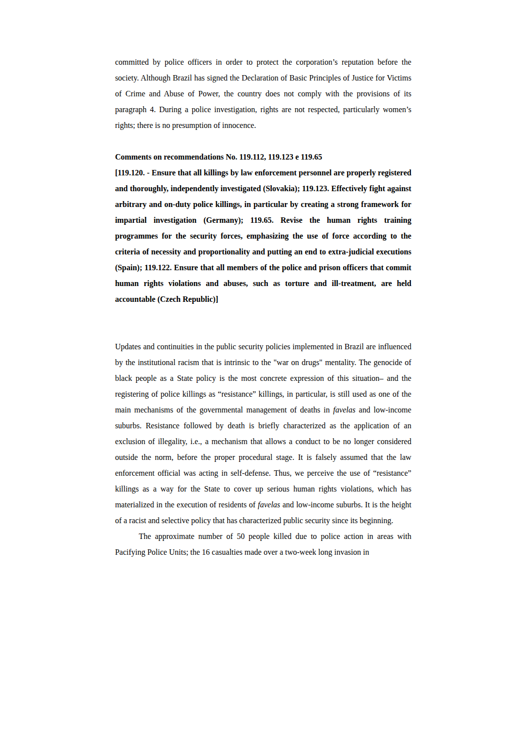committed by police officers in order to protect the corporation’s reputation before the society. Although Brazil has signed the Declaration of Basic Principles of Justice for Victims of Crime and Abuse of Power, the country does not comply with the provisions of its paragraph 4. During a police investigation, rights are not respected, particularly women’s rights; there is no presumption of innocence.
Comments on recommendations No. 119.112, 119.123 e 119.65
[119.120. - Ensure that all killings by law enforcement personnel are properly registered and thoroughly, independently investigated (Slovakia); 119.123. Effectively fight against arbitrary and on-duty police killings, in particular by creating a strong framework for impartial investigation (Germany); 119.65. Revise the human rights training programmes for the security forces, emphasizing the use of force according to the criteria of necessity and proportionality and putting an end to extra-judicial executions (Spain); 119.122. Ensure that all members of the police and prison officers that commit human rights violations and abuses, such as torture and ill-treatment, are held accountable (Czech Republic)]
Updates and continuities in the public security policies implemented in Brazil are influenced by the institutional racism that is intrinsic to the "war on drugs" mentality. The genocide of black people as a State policy is the most concrete expression of this situation– and the registering of police killings as “resistance” killings, in particular, is still used as one of the main mechanisms of the governmental management of deaths in favelas and low-income suburbs. Resistance followed by death is briefly characterized as the application of an exclusion of illegality, i.e., a mechanism that allows a conduct to be no longer considered outside the norm, before the proper procedural stage. It is falsely assumed that the law enforcement official was acting in self-defense. Thus, we perceive the use of “resistance” killings as a way for the State to cover up serious human rights violations, which has materialized in the execution of residents of favelas and low-income suburbs. It is the height of a racist and selective policy that has characterized public security since its beginning.
The approximate number of 50 people killed due to police action in areas with Pacifying Police Units; the 16 casualties made over a two-week long invasion in